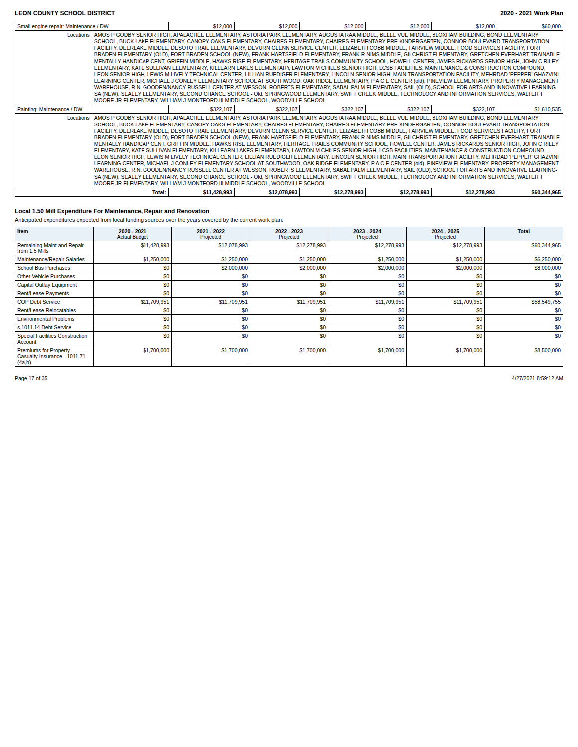LEON COUNTY SCHOOL DISTRICT 2020 - 2021 Work Plan
| Small engine repair: Maintenance / DW | $12,000 | $12,000 | $12,000 | $12,000 | $12,000 | $60,000 |
| Locations | AMOS P GODBY SENIOR HIGH, APALACHEE ELEMENTARY, ASTORIA PARK ELEMENTARY, AUGUSTA RAA MIDDLE, BELLE VUE MIDDLE, BLOXHAM BUILDING, BOND ELEMENTARY SCHOOL, BUCK LAKE ELEMENTARY, CANOPY OAKS ELEMENTARY, CHAIRES ELEMENTARY, CHAIRES ELEMENTARY PRE-KINDERGARTEN, CONNOR BOULEVARD TRANSPORTATION FACILITY, DEERLAKE MIDDLE, DESOTO TRAIL ELEMENTARY, DEVURN GLENN SERVICE CENTER, ELIZABETH COBB MIDDLE, FAIRVIEW MIDDLE, FOOD SERVICES FACILITY, FORT BRADEN ELEMENTARY (OLD), FORT BRADEN SCHOOL (NEW), FRANK HARTSFIELD ELEMENTARY, FRANK R NIMS MIDDLE, GILCHRIST ELEMENTARY, GRETCHEN EVERHART TRAINABLE MENTALLY HANDICAP CENT, GRIFFIN MIDDLE, HAWKS RISE ELEMENTARY, HERITAGE TRAILS COMMUNITY SCHOOL, HOWELL CENTER, JAMES RICKARDS SENIOR HIGH, JOHN C RILEY ELEMENTARY, KATE SULLIVAN ELEMENTARY, KILLEARN LAKES ELEMENTARY, LAWTON M CHILES SENIOR HIGH, LCSB FACILITIES, MAINTENANCE & CONSTRUCTION COMPOUND, LEON SENIOR HIGH, LEWIS M LIVELY TECHNICAL CENTER, LILLIAN RUEDIGER ELEMENTARY, LINCOLN SENIOR HIGH, MAIN TRANSPORTATION FACILITY, MEHRDAD 'PEPPER' GHAZVINI LEARNING CENTER, MICHAEL J CONLEY ELEMENTARY SCHOOL AT SOUTHWOOD, OAK RIDGE ELEMENTARY, P A C E CENTER (old), PINEVIEW ELEMENTARY, PROPERTY MANAGEMENT WAREHOUSE, R.N. GOODEN/NANCY RUSSELL CENTER AT WESSON, ROBERTS ELEMENTARY, SABAL PALM ELEMENTARY, SAIL (OLD), SCHOOL FOR ARTS AND INNOVATIVE LEARNING-SA (NEW), SEALEY ELEMENTARY, SECOND CHANCE SCHOOL - Old, SPRINGWOOD ELEMENTARY, SWIFT CREEK MIDDLE, TECHNOLOGY AND INFORMATION SERVICES, WALTER T MOORE JR ELEMENTARY, WILLIAM J MONTFORD III MIDDLE SCHOOL, WOODVILLE SCHOOL |
| Painting: Maintenance / DW | $322,107 | $322,107 | $322,107 | $322,107 | $322,107 | $1,610,535 |
| Locations | AMOS P GODBY SENIOR HIGH, APALACHEE ELEMENTARY, ASTORIA PARK ELEMENTARY, AUGUSTA RAA MIDDLE, BELLE VUE MIDDLE, BLOXHAM BUILDING, BOND ELEMENTARY SCHOOL, BUCK LAKE ELEMENTARY, CANOPY OAKS ELEMENTARY, CHAIRES ELEMENTARY, CHAIRES ELEMENTARY PRE-KINDERGARTEN, CONNOR BOULEVARD TRANSPORTATION FACILITY, DEERLAKE MIDDLE, DESOTO TRAIL ELEMENTARY, DEVURN GLENN SERVICE CENTER, ELIZABETH COBB MIDDLE, FAIRVIEW MIDDLE, FOOD SERVICES FACILITY, FORT BRADEN ELEMENTARY (OLD), FORT BRADEN SCHOOL (NEW), FRANK HARTSFIELD ELEMENTARY, FRANK R NIMS MIDDLE, GILCHRIST ELEMENTARY, GRETCHEN EVERHART TRAINABLE MENTALLY HANDICAP CENT, GRIFFIN MIDDLE, HAWKS RISE ELEMENTARY, HERITAGE TRAILS COMMUNITY SCHOOL, HOWELL CENTER, JAMES RICKARDS SENIOR HIGH, JOHN C RILEY ELEMENTARY, KATE SULLIVAN ELEMENTARY, KILLEARN LAKES ELEMENTARY, LAWTON M CHILES SENIOR HIGH, LCSB FACILITIES, MAINTENANCE & CONSTRUCTION COMPOUND, LEON SENIOR HIGH, LEWIS M LIVELY TECHNICAL CENTER, LILLIAN RUEDIGER ELEMENTARY, LINCOLN SENIOR HIGH, MAIN TRANSPORTATION FACILITY, MEHRDAD 'PEPPER' GHAZVINI LEARNING CENTER, MICHAEL J CONLEY ELEMENTARY SCHOOL AT SOUTHWOOD, OAK RIDGE ELEMENTARY, P A C E CENTER (old), PINEVIEW ELEMENTARY, PROPERTY MANAGEMENT WAREHOUSE, R.N. GOODEN/NANCY RUSSELL CENTER AT WESSON, ROBERTS ELEMENTARY, SABAL PALM ELEMENTARY, SAIL (OLD), SCHOOL FOR ARTS AND INNOVATIVE LEARNING-SA (NEW), SEALEY ELEMENTARY, SECOND CHANCE SCHOOL - Old, SPRINGWOOD ELEMENTARY, SWIFT CREEK MIDDLE, TECHNOLOGY AND INFORMATION SERVICES, WALTER T MOORE JR ELEMENTARY, WILLIAM J MONTFORD III MIDDLE SCHOOL, WOODVILLE SCHOOL |
| Total: | $11,428,993 | $12,078,993 | $12,278,993 | $12,278,993 | $12,278,993 | $60,344,965 |
Local 1.50 Mill Expenditure For Maintenance, Repair and Renovation
Anticipated expenditures expected from local funding sources over the years covered by the current work plan.
| Item | 2020 - 2021 Actual Budget | 2021 - 2022 Projected | 2022 - 2023 Projected | 2023 - 2024 Projected | 2024 - 2025 Projected | Total |
| --- | --- | --- | --- | --- | --- | --- |
| Remaining Maint and Repair from 1.5 Mills | $11,428,993 | $12,078,993 | $12,278,993 | $12,278,993 | $12,278,993 | $60,344,965 |
| Maintenance/Repair Salaries | $1,250,000 | $1,250,000 | $1,250,000 | $1,250,000 | $1,250,000 | $6,250,000 |
| School Bus Purchases | $0 | $2,000,000 | $2,000,000 | $2,000,000 | $2,000,000 | $8,000,000 |
| Other Vehicle Purchases | $0 | $0 | $0 | $0 | $0 | $0 |
| Capital Outlay Equipment | $0 | $0 | $0 | $0 | $0 | $0 |
| Rent/Lease Payments | $0 | $0 | $0 | $0 | $0 | $0 |
| COP Debt Service | $11,709,951 | $11,709,951 | $11,709,951 | $11,709,951 | $11,709,951 | $58,549,755 |
| Rent/Lease Relocatables | $0 | $0 | $0 | $0 | $0 | $0 |
| Environmental Problems | $0 | $0 | $0 | $0 | $0 | $0 |
| s.1011.14 Debt Service | $0 | $0 | $0 | $0 | $0 | $0 |
| Special Facilities Construction Account | $0 | $0 | $0 | $0 | $0 | $0 |
| Premiums for Property Casualty Insurance - 1011.71 (4a,b) | $1,700,000 | $1,700,000 | $1,700,000 | $1,700,000 | $1,700,000 | $8,500,000 |
Page 17 of 35 4/27/2021 8:59:12 AM